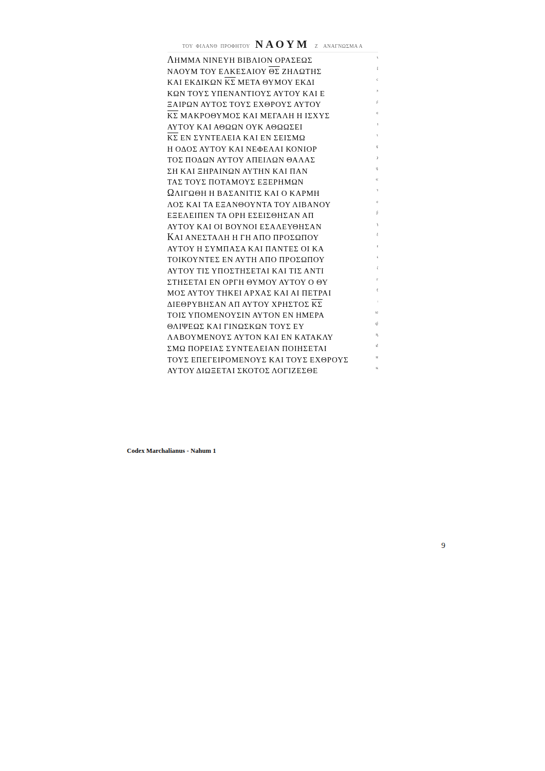ΤΟΥ ΦΙΛΑΝΘ ΠΡΟΦΗΤΟΥ ΝΑΟΥΜ Ζ ΑΝΑΓΝΩΣΜΑ Α
ΛΗΜΜΑ ΝΙΝΕΥΗ ΒΙΒΛΙΟΝ ΟΡΑΣΕΩΣ
ΝΑΟΥΜ ΤΟΥ ΕΛΚΕΣΑΙΟΥ ΘΣ ΖΗΛΩΤΗΣ
ΚΑΙ ΕΚΔΙΚΩΝ ΚΣ ΜΕΤΑ ΘΥΜΟΥ ΕΚΔΙ
ΚΩΝ ΤΟΥΣ ΥΠΕΝΑΝΤΙΟΥΣ ΑΥΤΟΥ ΚΑΙ Ε
ΞΑΙΡΩΝ ΑΥΤΟΣ ΤΟΥΣ ΕΧΘΡΟΥΣ ΑΥΤΟΥ
ΚΣ ΜΑΚΡΟΘΥΜΟΣ ΚΑΙ ΜΕΓΑΛΗ Η ΙΣΧΥΣ
ΑΥΤΟΥ ΚΑΙ ΑΘΩΩΝ ΟΥΚ ΑΘΩΩΣΕΙ
ΚΣ ΕΝ ΣΥΝΤΕΛΕΙΑ ΚΑΙ ΕΝ ΣΕΙΣΜΩ
Η ΟΔΟΣ ΑΥΤΟΥ ΚΑΙ ΝΕΦΕΛΑΙ ΚΟΝΙΟΡ
ΤΟΣ ΠΟΔΩΝ ΑΥΤΟΥ ΑΠΕΙΛΩΝ ΘΑΛΑΣ
ΣΗ ΚΑΙ ΞΗΡΑΙΝΩΝ ΑΥΤΗΝ ΚΑΙ ΠΑΝ
ΤΑΣ ΤΟΥΣ ΠΟΤΑΜΟΥΣ ΕΞΕΡΗΜΩΝ
ΩΛΙΓΩΘΗ Η ΒΑΣΑΝΙΤΙΣ ΚΑΙ Ο ΚΑΡΜΗ
ΛΟΣ ΚΑΙ ΤΑ ΕΞΑΝΘΟΥΝΤΑ ΤΟΥ ΛΙΒΑΝΟΥ
ΕΞΕΛΕΙΠΕΝ ΤΑ ΟΡΗ ΕΣΕΙΣΘΗΣΑΝ ΑΠ
ΑΥΤΟΥ ΚΑΙ ΟΙ ΒΟΥΝΟΙ ΕΣΑΛΕΥΘΗΣΑΝ
ΚΑΙ ΑΝΕΣΤΑΛΗ Η ΓΗ ΑΠΟ ΠΡΟΣΩΠΟΥ
ΑΥΤΟΥ Η ΣΥΜΠΑΣΑ ΚΑΙ ΠΑΝΤΕΣ ΟΙ ΚΑ
ΤΟΙΚΟΥΝΤΕΣ ΕΝ ΑΥΤΗ ΑΠΟ ΠΡΟΣΩΠΟΥ
ΑΥΤΟΥ ΤΙΣ ΥΠΟΣΤΗΣΕΤΑΙ ΚΑΙ ΤΙΣ ΑΝΤΙ
ΣΤΗΣΕΤΑΙ ΕΝ ΟΡΓΗ ΘΥΜΟΥ ΑΥΤΟΥ Ο ΘΥ
ΜΟΣ ΑΥΤΟΥ ΤΗΚΕΙ ΑΡΧΑΣ ΚΑΙ ΑΙ ΠΕΤΡΑΙ
ΔΙΕΘΡΥΒΗΣΑΝ ΑΠ ΑΥΤΟΥ ΧΡΗΣΤΟΣ ΚΣ
ΤΟΙΣ ΥΠΟΜΕΝΟΥΣΙΝ ΑΥΤΟΝ ΕΝ ΗΜΕΡΑ
ΘΛΙΨΕΩΣ ΚΑΙ ΓΙΝΩΣΚΩΝ ΤΟΥΣ ΕΥ
ΛΑΒΟΥΜΕΝΟΥΣ ΑΥΤΟΝ ΚΑΙ ΕΝ ΚΑΤΑΚΛΥ
ΣΜΩ ΠΟΡΕΙΑΣ ΣΥΝΤΕΛΕΙΑΝ ΠΟΙΗΣΕΤΑΙ
ΤΟΥΣ ΕΠΕΓΕΙΡΟΜΕΝΟΥΣ ΚΑΙ ΤΟΥΣ ΕΧΘΡΟΥΣ
ΑΥΤΟΥ ΔΙΩΞΕΤΑΙ ΣΚΟΤΟΣ ΛΟΓΙΖΕΣΘΕ
Codex Marchalianus - Nahum 1
9